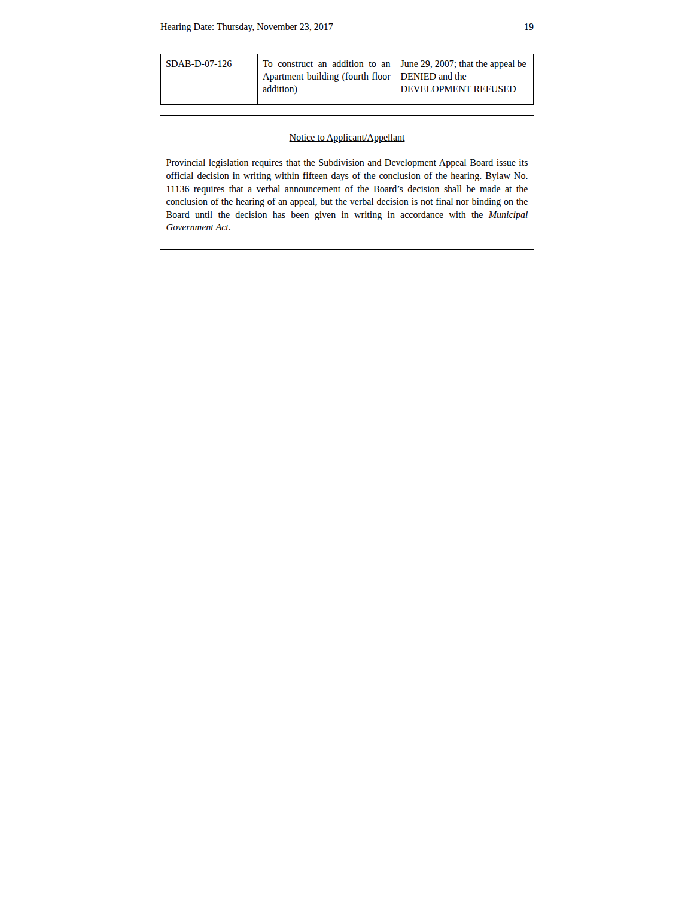Hearing Date: Thursday, November 23, 2017
19
| SDAB-D-07-126 | To construct an addition to an Apartment building (fourth floor addition) | June 29, 2007; that the appeal be DENIED and the DEVELOPMENT REFUSED |
Notice to Applicant/Appellant
Provincial legislation requires that the Subdivision and Development Appeal Board issue its official decision in writing within fifteen days of the conclusion of the hearing. Bylaw No. 11136 requires that a verbal announcement of the Board’s decision shall be made at the conclusion of the hearing of an appeal, but the verbal decision is not final nor binding on the Board until the decision has been given in writing in accordance with the Municipal Government Act.